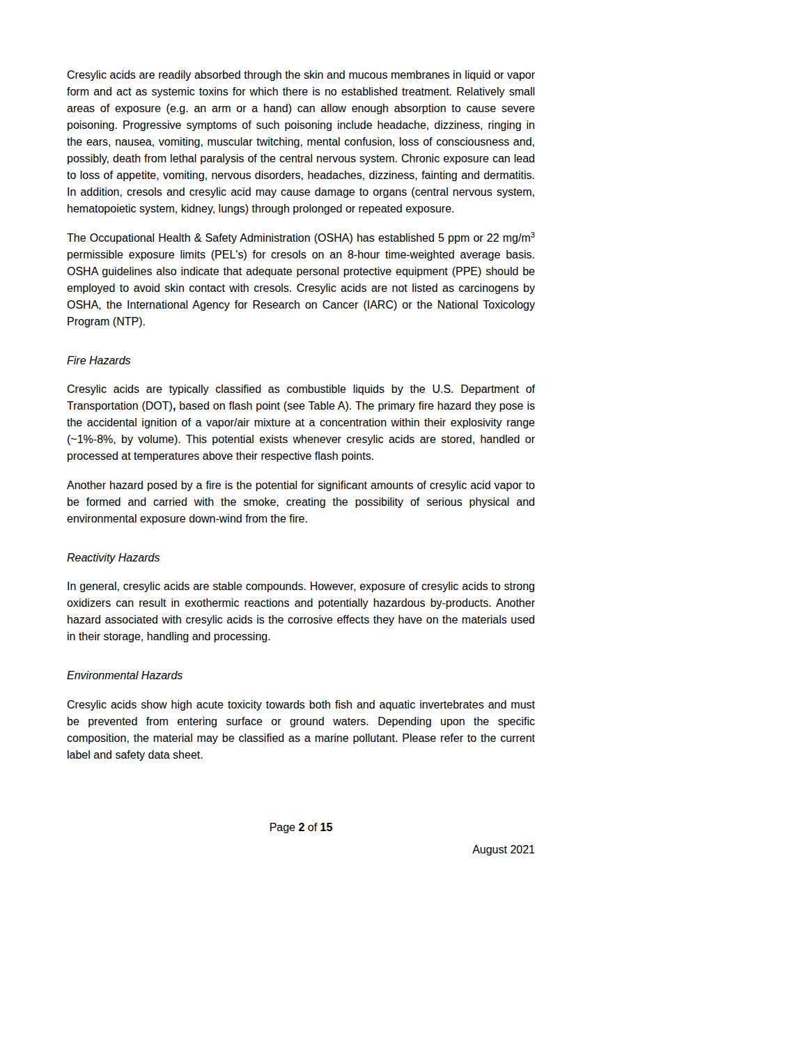Cresylic acids are readily absorbed through the skin and mucous membranes in liquid or vapor form and act as systemic toxins for which there is no established treatment. Relatively small areas of exposure (e.g. an arm or a hand) can allow enough absorption to cause severe poisoning. Progressive symptoms of such poisoning include headache, dizziness, ringing in the ears, nausea, vomiting, muscular twitching, mental confusion, loss of consciousness and, possibly, death from lethal paralysis of the central nervous system. Chronic exposure can lead to loss of appetite, vomiting, nervous disorders, headaches, dizziness, fainting and dermatitis. In addition, cresols and cresylic acid may cause damage to organs (central nervous system, hematopoietic system, kidney, lungs) through prolonged or repeated exposure.
The Occupational Health & Safety Administration (OSHA) has established 5 ppm or 22 mg/m3 permissible exposure limits (PEL's) for cresols on an 8-hour time-weighted average basis. OSHA guidelines also indicate that adequate personal protective equipment (PPE) should be employed to avoid skin contact with cresols. Cresylic acids are not listed as carcinogens by OSHA, the International Agency for Research on Cancer (IARC) or the National Toxicology Program (NTP).
Fire Hazards
Cresylic acids are typically classified as combustible liquids by the U.S. Department of Transportation (DOT), based on flash point (see Table A). The primary fire hazard they pose is the accidental ignition of a vapor/air mixture at a concentration within their explosivity range (~1%-8%, by volume). This potential exists whenever cresylic acids are stored, handled or processed at temperatures above their respective flash points.
Another hazard posed by a fire is the potential for significant amounts of cresylic acid vapor to be formed and carried with the smoke, creating the possibility of serious physical and environmental exposure down-wind from the fire.
Reactivity Hazards
In general, cresylic acids are stable compounds. However, exposure of cresylic acids to strong oxidizers can result in exothermic reactions and potentially hazardous by-products. Another hazard associated with cresylic acids is the corrosive effects they have on the materials used in their storage, handling and processing.
Environmental Hazards
Cresylic acids show high acute toxicity towards both fish and aquatic invertebrates and must be prevented from entering surface or ground waters. Depending upon the specific composition, the material may be classified as a marine pollutant. Please refer to the current label and safety data sheet.
Page 2 of 15
August 2021